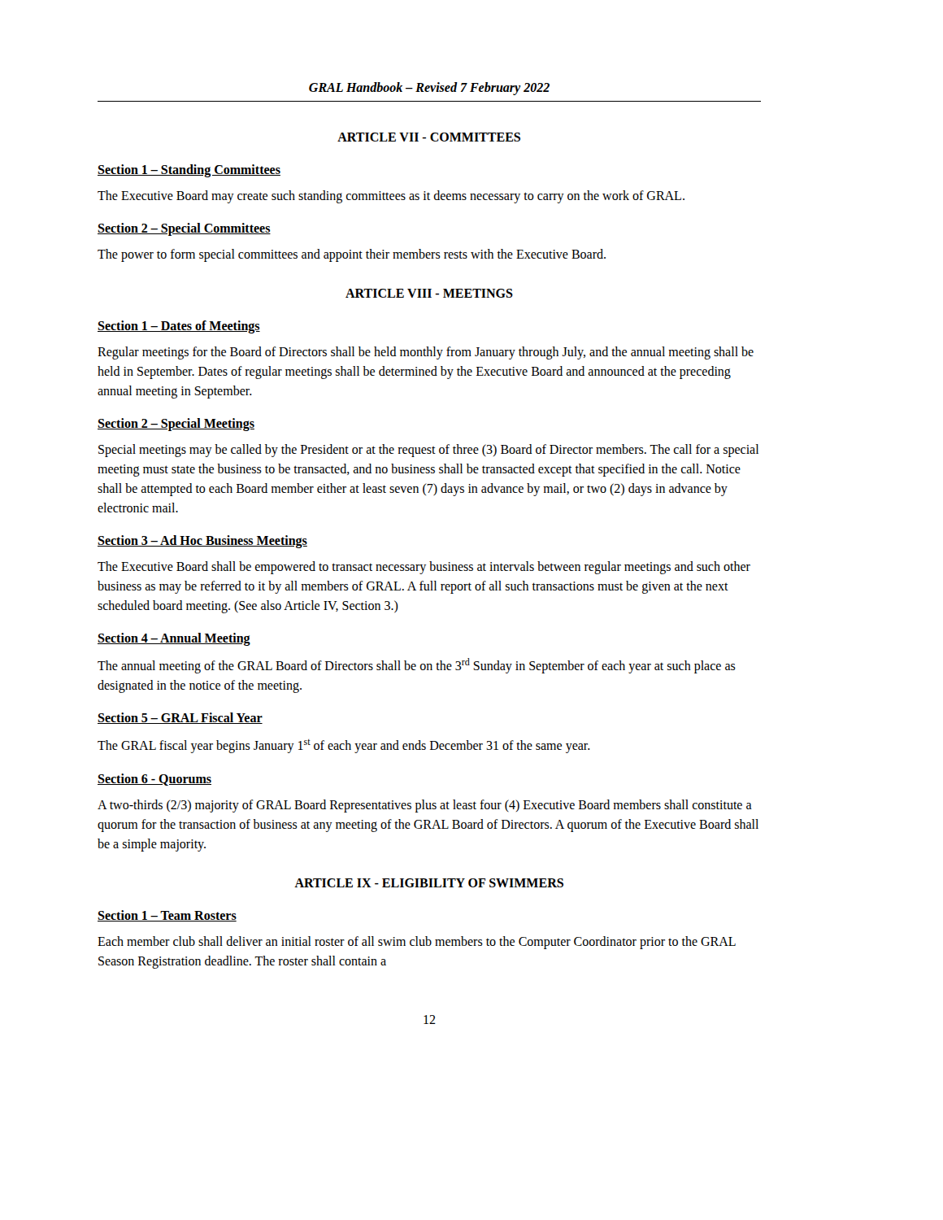GRAL Handbook – Revised 7 February 2022
ARTICLE VII - COMMITTEES
Section 1 – Standing Committees
The Executive Board may create such standing committees as it deems necessary to carry on the work of GRAL.
Section 2 – Special Committees
The power to form special committees and appoint their members rests with the Executive Board.
ARTICLE VIII - MEETINGS
Section 1 – Dates of Meetings
Regular meetings for the Board of Directors shall be held monthly from January through July, and the annual meeting shall be held in September. Dates of regular meetings shall be determined by the Executive Board and announced at the preceding annual meeting in September.
Section 2 – Special Meetings
Special meetings may be called by the President or at the request of three (3) Board of Director members. The call for a special meeting must state the business to be transacted, and no business shall be transacted except that specified in the call. Notice shall be attempted to each Board member either at least seven (7) days in advance by mail, or two (2) days in advance by electronic mail.
Section 3 – Ad Hoc Business Meetings
The Executive Board shall be empowered to transact necessary business at intervals between regular meetings and such other business as may be referred to it by all members of GRAL. A full report of all such transactions must be given at the next scheduled board meeting. (See also Article IV, Section 3.)
Section 4 – Annual Meeting
The annual meeting of the GRAL Board of Directors shall be on the 3rd Sunday in September of each year at such place as designated in the notice of the meeting.
Section 5 – GRAL Fiscal Year
The GRAL fiscal year begins January 1st of each year and ends December 31 of the same year.
Section 6 - Quorums
A two-thirds (2/3) majority of GRAL Board Representatives plus at least four (4) Executive Board members shall constitute a quorum for the transaction of business at any meeting of the GRAL Board of Directors. A quorum of the Executive Board shall be a simple majority.
ARTICLE IX - ELIGIBILITY OF SWIMMERS
Section 1 – Team Rosters
Each member club shall deliver an initial roster of all swim club members to the Computer Coordinator prior to the GRAL Season Registration deadline. The roster shall contain a
12